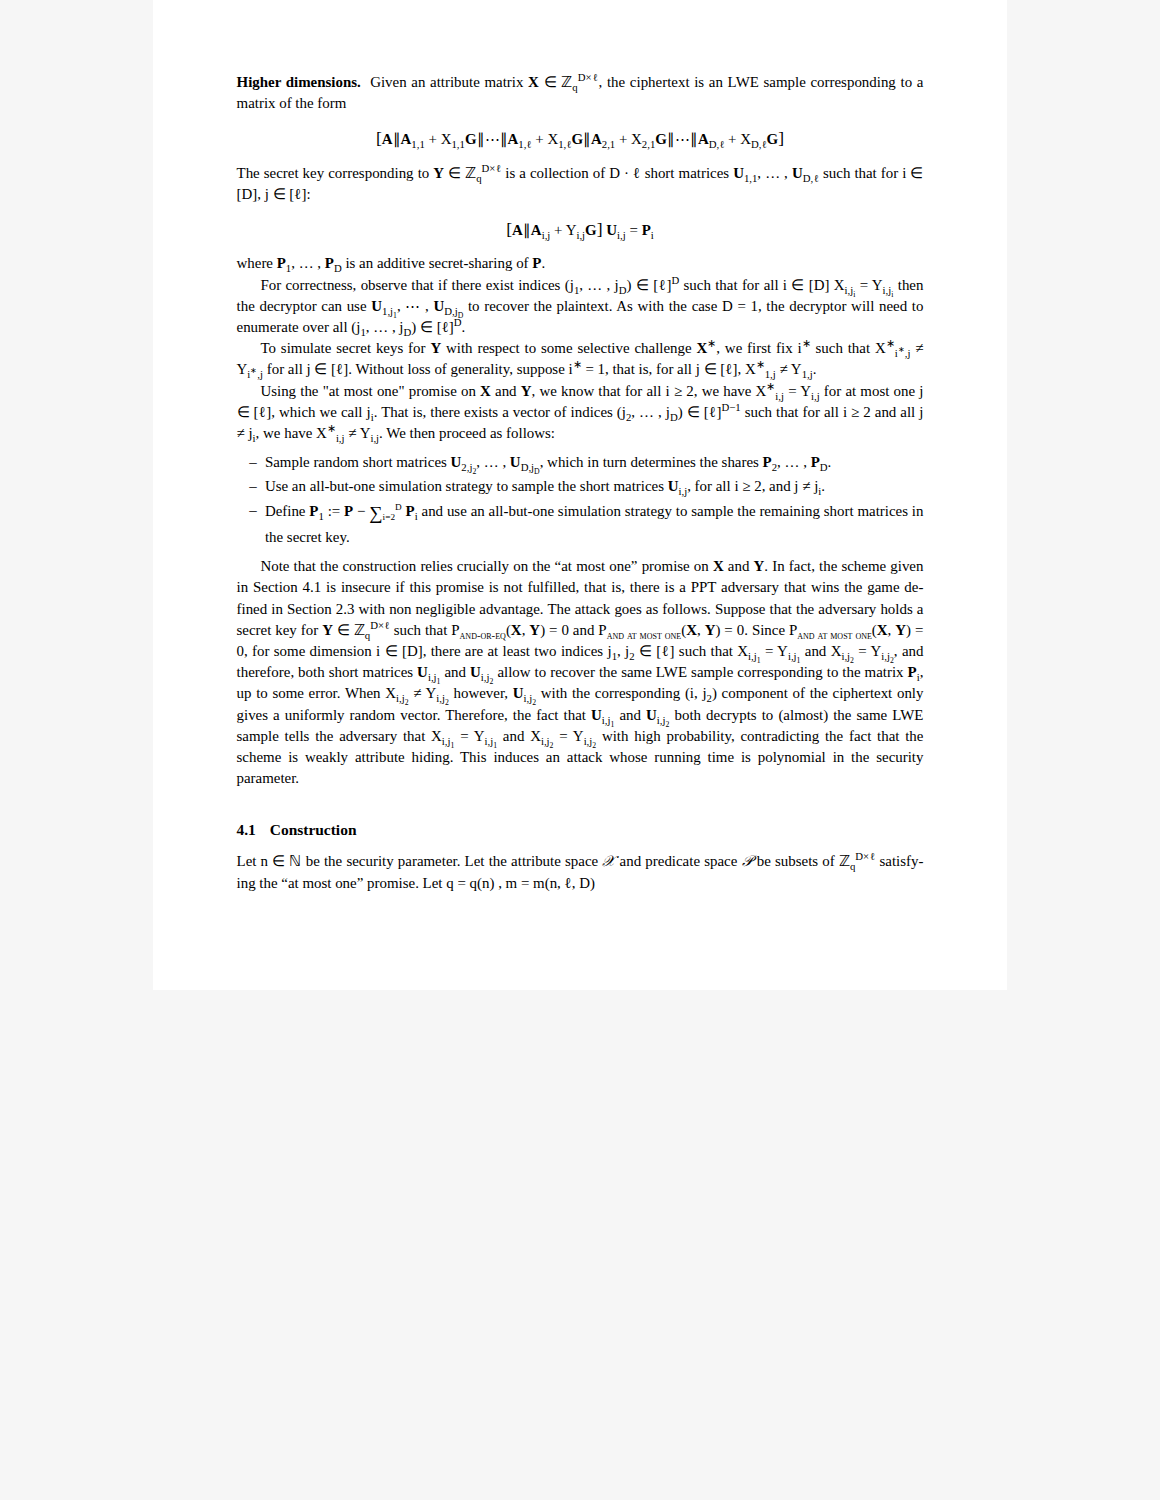Higher dimensions. Given an attribute matrix X ∈ ℤqD×ℓ, the ciphertext is an LWE sample corresponding to a matrix of the form
[A∥A1,1 + X1,1G∥⋯∥A1,ℓ + X1,ℓG∥A2,1 + X2,1G∥⋯∥AD,ℓ + XD,ℓG]
The secret key corresponding to Y ∈ ℤqD×ℓ is a collection of D · ℓ short matrices U1,1, … , UD,ℓ such that for i ∈ [D], j ∈ [ℓ]:
[A∥Ai,j + Yi,jG] Ui,j = Pi
where P1, … , PD is an additive secret-sharing of P.
For correctness, observe that if there exist indices (j1, … , jD) ∈ [ℓ]D such that for all i ∈ [D] Xi,ji = Yi,ji then the decryptor can use U1,j1, ⋯ , UD,jD to recover the plaintext. As with the case D = 1, the decryptor will need to enumerate over all (j1, … , jD) ∈ [ℓ]D.
To simulate secret keys for Y with respect to some selective challenge X∗, we first fix i∗ such that X∗i∗,j ≠ Yi∗,j for all j ∈ [ℓ]. Without loss of generality, suppose i∗ = 1, that is, for all j ∈ [ℓ], X∗1,j ≠ Y1,j.
Using the "at most one" promise on X and Y, we know that for all i ≥ 2, we have X∗i,j = Yi,j for at most one j ∈ [ℓ], which we call ji. That is, there exists a vector of indices (j2, … , jD) ∈ [ℓ]D−1 such that for all i ≥ 2 and all j ≠ ji, we have X∗i,j ≠ Yi,j. We then proceed as follows:
Sample random short matrices U2,j2, … , UD,jD, which in turn determines the shares P2, … , PD.
Use an all-but-one simulation strategy to sample the short matrices Ui,j, for all i ≥ 2, and j ≠ ji.
Define P1 := P − ∑i=2D Pi and use an all-but-one simulation strategy to sample the remaining short matrices in the secret key.
Note that the construction relies crucially on the “at most one” promise on X and Y. In fact, the scheme given in Section 4.1 is insecure if this promise is not fulfilled, that is, there is a PPT adversary that wins the game defined in Section 2.3 with non negligible advantage. The attack goes as follows. Suppose that the adversary holds a secret key for Y ∈ ℤqD×ℓ such that Pand-or-eq(X, Y) = 0 and Pand at most one(X, Y) = 0. Since Pand at most one(X, Y) = 0, for some dimension i ∈ [D], there are at least two indices j1, j2 ∈ [ℓ] such that Xi,j1 = Yi,j1 and Xi,j2 = Yi,j2, and therefore, both short matrices Ui,j1 and Ui,j2 allow to recover the same LWE sample corresponding to the matrix Pi, up to some error. When Xi,j2 ≠ Yi,j2 however, Ui,j2 with the corresponding (i, j2) component of the ciphertext only gives a uniformly random vector. Therefore, the fact that Ui,j1 and Ui,j2 both decrypts to (almost) the same LWE sample tells the adversary that Xi,j1 = Yi,j1 and Xi,j2 = Yi,j2 with high probability, contradicting the fact that the scheme is weakly attribute hiding. This induces an attack whose running time is polynomial in the security parameter.
4.1 Construction
Let n ∈ ℕ be the security parameter. Let the attribute space 𝒳 and predicate space 𝒫 be subsets of ℤqD×ℓ satisfying the “at most one” promise. Let q = q(n) , m = m(n, ℓ, D)